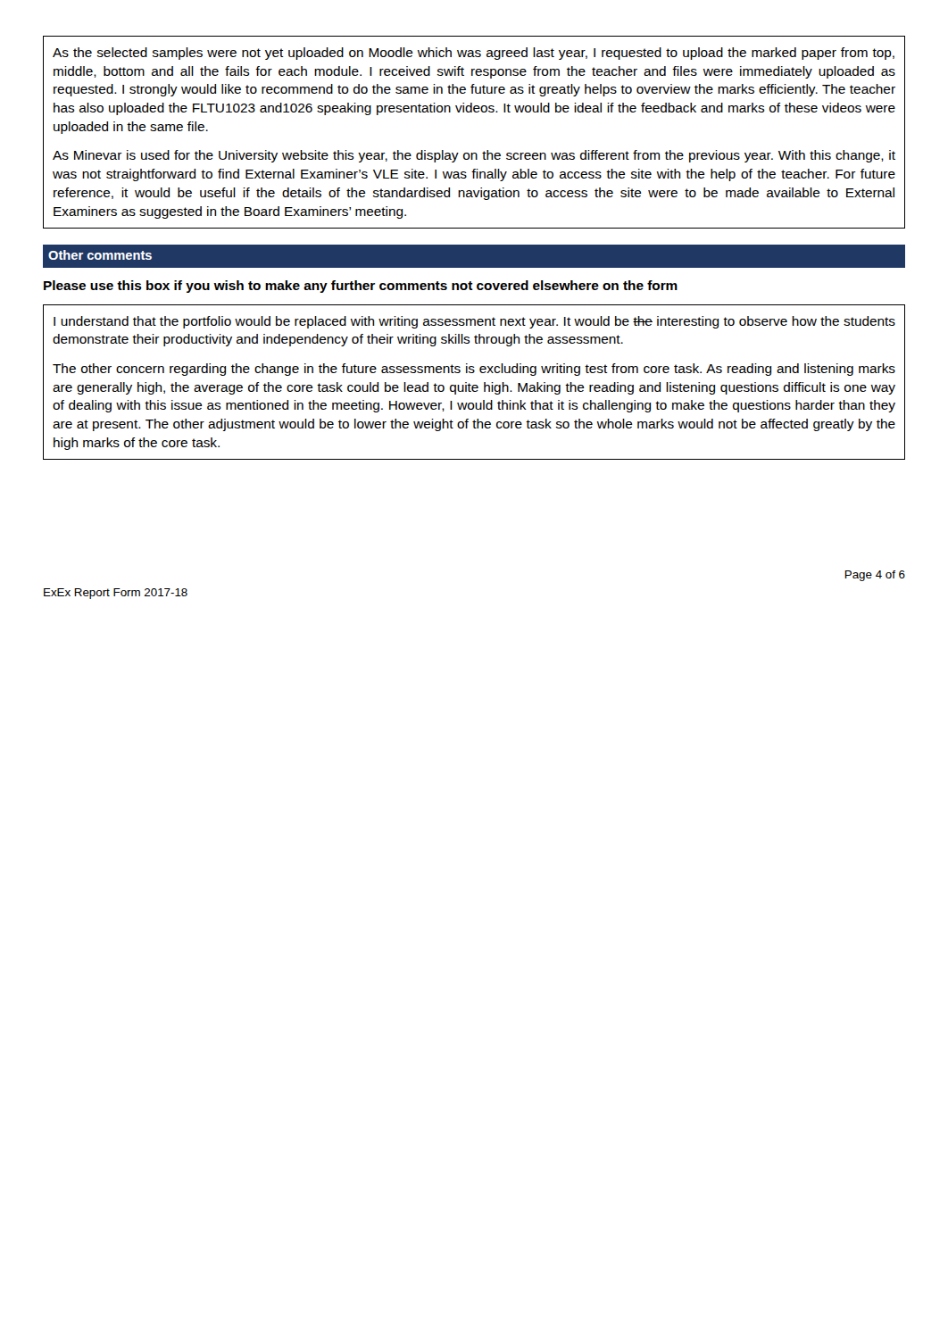As the selected samples were not yet uploaded on Moodle which was agreed last year, I requested to upload the marked paper from top, middle, bottom and all the fails for each module. I received swift response from the teacher and files were immediately uploaded as requested. I strongly would like to recommend to do the same in the future as it greatly helps to overview the marks efficiently. The teacher has also uploaded the FLTU1023 and1026 speaking presentation videos. It would be ideal if the feedback and marks of these videos were uploaded in the same file.
As Minevar is used for the University website this year, the display on the screen was different from the previous year. With this change, it was not straightforward to find External Examiner’s VLE site. I was finally able to access the site with the help of the teacher. For future reference, it would be useful if the details of the standardised navigation to access the site were to be made available to External Examiners as suggested in the Board Examiners’ meeting.
Other comments
Please use this box if you wish to make any further comments not covered elsewhere on the form
I understand that the portfolio would be replaced with writing assessment next year. It would be the interesting to observe how the students demonstrate their productivity and independency of their writing skills through the assessment.
The other concern regarding the change in the future assessments is excluding writing test from core task. As reading and listening marks are generally high, the average of the core task could be lead to quite high. Making the reading and listening questions difficult is one way of dealing with this issue as mentioned in the meeting. However, I would think that it is challenging to make the questions harder than they are at present. The other adjustment would be to lower the weight of the core task so the whole marks would not be affected greatly by the high marks of the core task.
Page 4 of 6
ExEx Report Form 2017-18